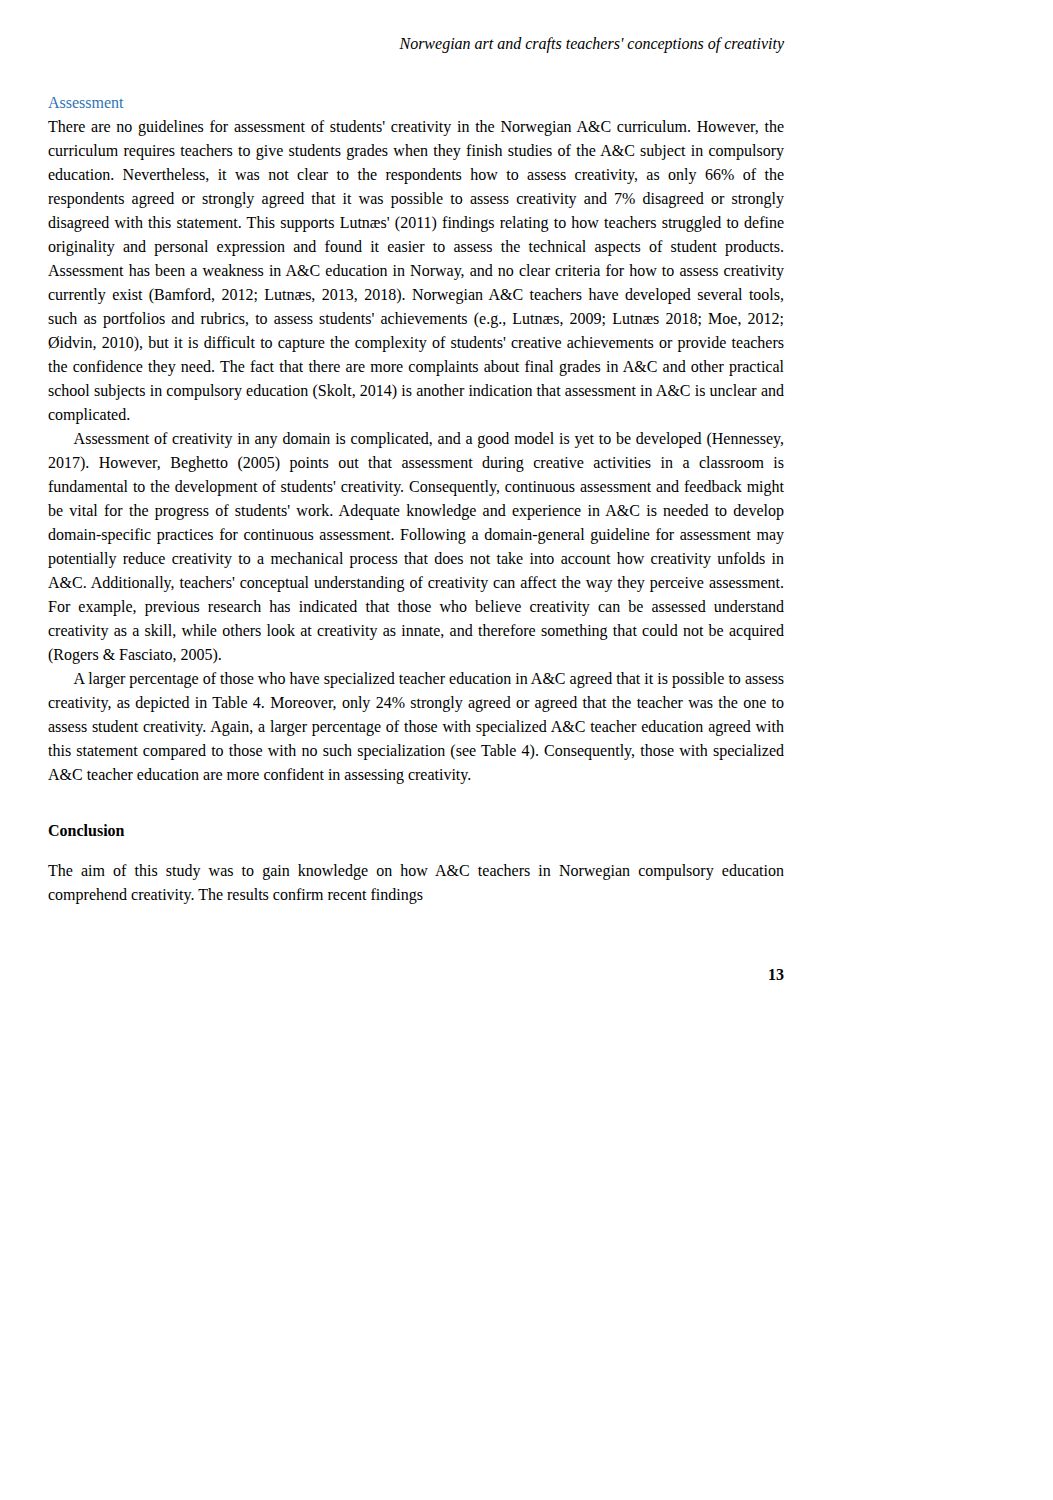Norwegian art and crafts teachers' conceptions of creativity
Assessment
There are no guidelines for assessment of students' creativity in the Norwegian A&C curriculum. However, the curriculum requires teachers to give students grades when they finish studies of the A&C subject in compulsory education. Nevertheless, it was not clear to the respondents how to assess creativity, as only 66% of the respondents agreed or strongly agreed that it was possible to assess creativity and 7% disagreed or strongly disagreed with this statement. This supports Lutnæs' (2011) findings relating to how teachers struggled to define originality and personal expression and found it easier to assess the technical aspects of student products. Assessment has been a weakness in A&C education in Norway, and no clear criteria for how to assess creativity currently exist (Bamford, 2012; Lutnæs, 2013, 2018). Norwegian A&C teachers have developed several tools, such as portfolios and rubrics, to assess students' achievements (e.g., Lutnæs, 2009; Lutnæs 2018; Moe, 2012; Øidvin, 2010), but it is difficult to capture the complexity of students' creative achievements or provide teachers the confidence they need. The fact that there are more complaints about final grades in A&C and other practical school subjects in compulsory education (Skolt, 2014) is another indication that assessment in A&C is unclear and complicated.
Assessment of creativity in any domain is complicated, and a good model is yet to be developed (Hennessey, 2017). However, Beghetto (2005) points out that assessment during creative activities in a classroom is fundamental to the development of students' creativity. Consequently, continuous assessment and feedback might be vital for the progress of students' work. Adequate knowledge and experience in A&C is needed to develop domain-specific practices for continuous assessment. Following a domain-general guideline for assessment may potentially reduce creativity to a mechanical process that does not take into account how creativity unfolds in A&C. Additionally, teachers' conceptual understanding of creativity can affect the way they perceive assessment. For example, previous research has indicated that those who believe creativity can be assessed understand creativity as a skill, while others look at creativity as innate, and therefore something that could not be acquired (Rogers & Fasciato, 2005).
A larger percentage of those who have specialized teacher education in A&C agreed that it is possible to assess creativity, as depicted in Table 4. Moreover, only 24% strongly agreed or agreed that the teacher was the one to assess student creativity. Again, a larger percentage of those with specialized A&C teacher education agreed with this statement compared to those with no such specialization (see Table 4). Consequently, those with specialized A&C teacher education are more confident in assessing creativity.
Conclusion
The aim of this study was to gain knowledge on how A&C teachers in Norwegian compulsory education comprehend creativity. The results confirm recent findings
13